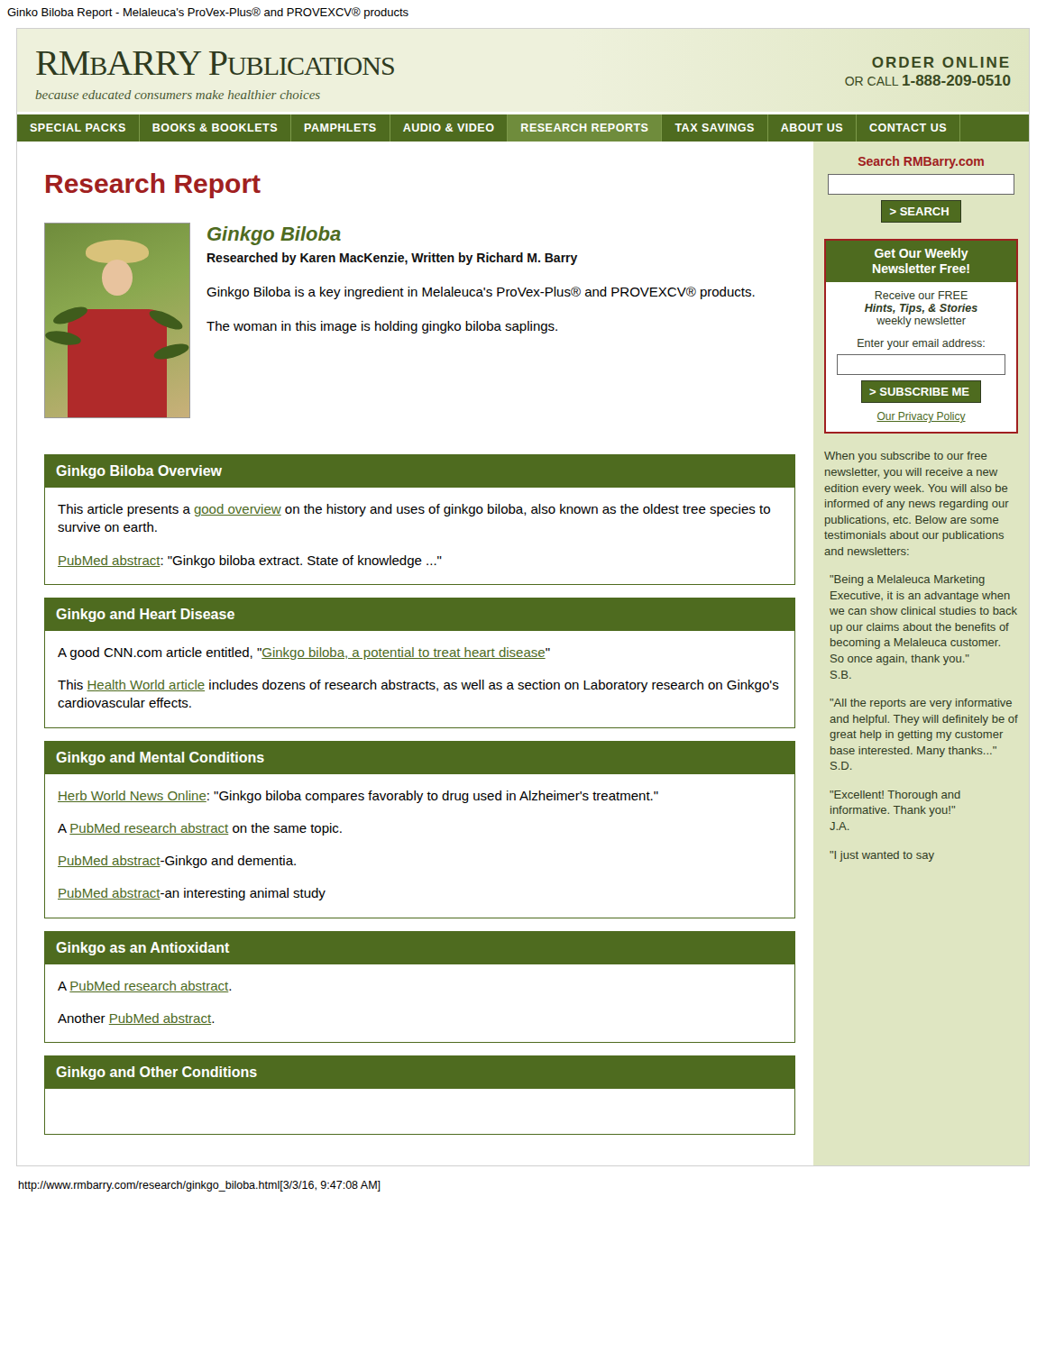Ginko Biloba Report - Melaleuca's ProVex-Plus® and PROVEXCV® products
Unauthorized
RMBARRY PUBLICATIONS
because educated consumers make healthier choices
ORDER ONLINE
OR CALL 1-888-209-0510
SPECIAL PACKS BOOKS & BOOKLETS PAMPHLETS AUDIO & VIDEO RESEARCH REPORTS TAX SAVINGS ABOUT US CONTACT US
Research Report
Ginkgo Biloba
Researched by Karen MacKenzie, Written by Richard M. Barry
Ginkgo Biloba is a key ingredient in Melaleuca's ProVex-Plus® and PROVEXCV® products.
The woman in this image is holding gingko biloba saplings.
Ginkgo Biloba Overview
This article presents a good overview on the history and uses of ginkgo biloba, also known as the oldest tree species to survive on earth.
PubMed abstract: "Ginkgo biloba extract. State of knowledge ..."
Ginkgo and Heart Disease
A good CNN.com article entitled, "Ginkgo biloba, a potential to treat heart disease"
This Health World article includes dozens of research abstracts, as well as a section on Laboratory research on Ginkgo's cardiovascular effects.
Ginkgo and Mental Conditions
Herb World News Online: "Ginkgo biloba compares favorably to drug used in Alzheimer's treatment."
A PubMed research abstract on the same topic.
PubMed abstract-Ginkgo and dementia.
PubMed abstract-an interesting animal study
Ginkgo as an Antioxidant
A PubMed research abstract.
Another PubMed abstract.
Ginkgo and Other Conditions
Search RMBarry.com
SEARCH
Get Our Weekly
Newsletter Free!
Receive our FREE
Hints, Tips, & Stories
weekly newsletter
Enter your email address:
SUBSCRIBE ME
Our Privacy Policy
When you subscribe to our free newsletter, you will receive a new edition every week. You will also be informed of any news regarding our publications, etc. Below are some testimonials about our publications and newsletters:
"Being a Melaleuca Marketing Executive, it is an advantage when we can show clinical studies to back up our claims about the benefits of becoming a Melaleuca customer. So once again, thank you."
S.B.
"All the reports are very informative and helpful. They will definitely be of great help in getting my customer base interested. Many thanks..."
S.D.
"Excellent! Thorough and informative. Thank you!"
J.A.
"I just wanted to say
http://www.rmbarry.com/research/ginkgo_biloba.html[3/3/16, 9:47:08 AM]